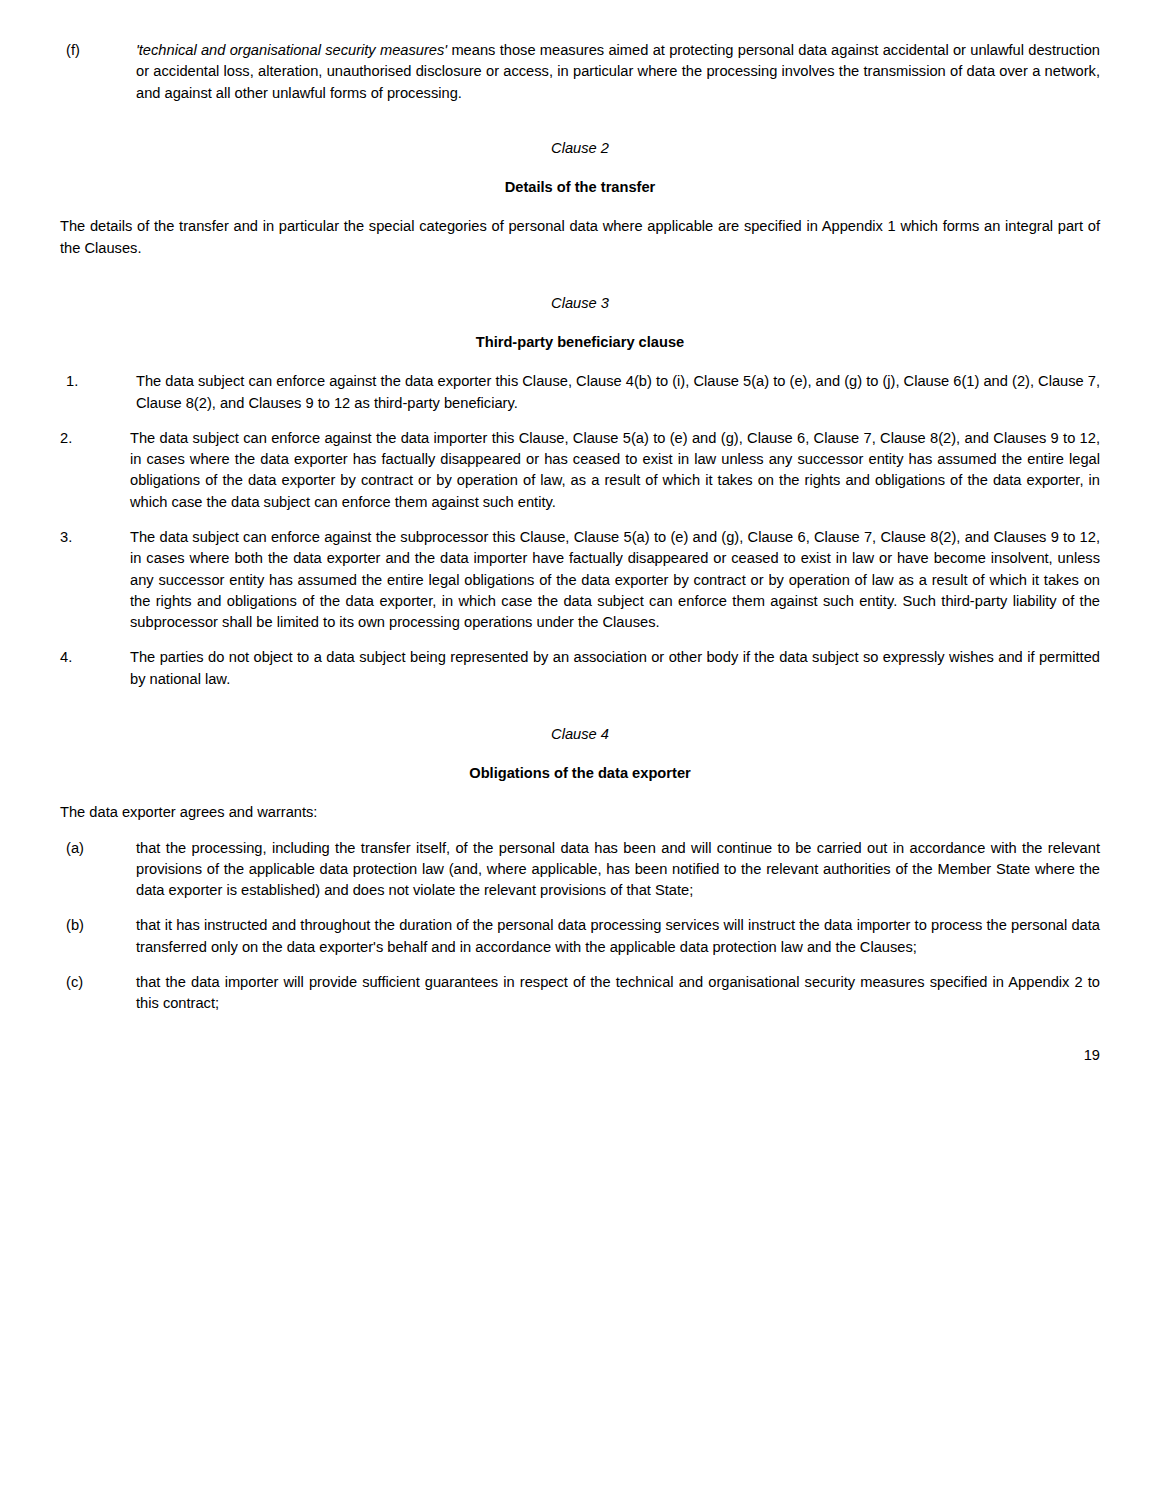(f)
'technical and organisational security measures' means those measures aimed at protecting personal data against accidental or unlawful destruction or accidental loss, alteration, unauthorised disclosure or access, in particular where the processing involves the transmission of data over a network, and against all other unlawful forms of processing.
Clause 2
Details of the transfer
The details of the transfer and in particular the special categories of personal data where applicable are specified in Appendix 1 which forms an integral part of the Clauses.
Clause 3
Third-party beneficiary clause
1.
The data subject can enforce against the data exporter this Clause, Clause 4(b) to (i), Clause 5(a) to (e), and (g) to (j), Clause 6(1) and (2), Clause 7, Clause 8(2), and Clauses 9 to 12 as third-party beneficiary.
2.
The data subject can enforce against the data importer this Clause, Clause 5(a) to (e) and (g), Clause 6, Clause 7, Clause 8(2), and Clauses 9 to 12, in cases where the data exporter has factually disappeared or has ceased to exist in law unless any successor entity has assumed the entire legal obligations of the data exporter by contract or by operation of law, as a result of which it takes on the rights and obligations of the data exporter, in which case the data subject can enforce them against such entity.
3.
The data subject can enforce against the subprocessor this Clause, Clause 5(a) to (e) and (g), Clause 6, Clause 7, Clause 8(2), and Clauses 9 to 12, in cases where both the data exporter and the data importer have factually disappeared or ceased to exist in law or have become insolvent, unless any successor entity has assumed the entire legal obligations of the data exporter by contract or by operation of law as a result of which it takes on the rights and obligations of the data exporter, in which case the data subject can enforce them against such entity. Such third-party liability of the subprocessor shall be limited to its own processing operations under the Clauses.
4.
The parties do not object to a data subject being represented by an association or other body if the data subject so expressly wishes and if permitted by national law.
Clause 4
Obligations of the data exporter
The data exporter agrees and warrants:
(a)
that the processing, including the transfer itself, of the personal data has been and will continue to be carried out in accordance with the relevant provisions of the applicable data protection law (and, where applicable, has been notified to the relevant authorities of the Member State where the data exporter is established) and does not violate the relevant provisions of that State;
(b)
that it has instructed and throughout the duration of the personal data processing services will instruct the data importer to process the personal data transferred only on the data exporter's behalf and in accordance with the applicable data protection law and the Clauses;
(c)
that the data importer will provide sufficient guarantees in respect of the technical and organisational security measures specified in Appendix 2 to this contract;
19